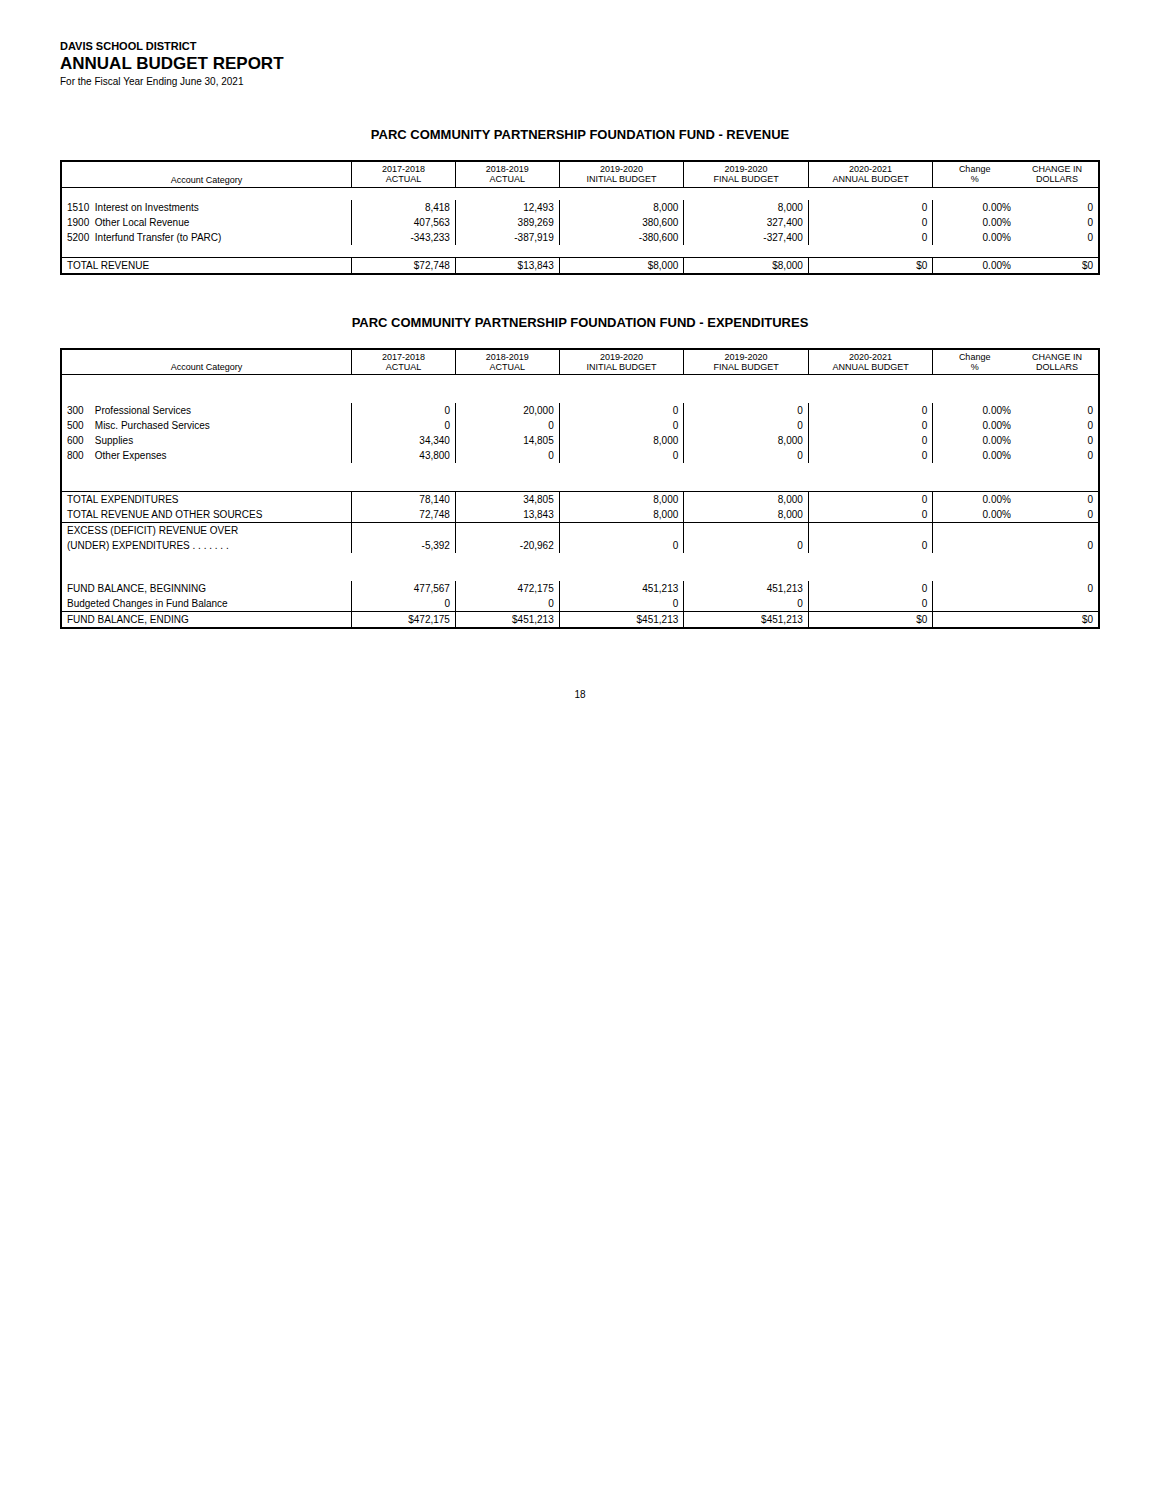DAVIS SCHOOL DISTRICT
ANNUAL BUDGET REPORT
For the Fiscal Year Ending June 30, 2021
PARC COMMUNITY PARTNERSHIP FOUNDATION FUND - REVENUE
| Account Category | 2017-2018 ACTUAL | 2018-2019 ACTUAL | 2019-2020 INITIAL BUDGET | 2019-2020 FINAL BUDGET | 2020-2021 ANNUAL BUDGET | Change % | CHANGE IN DOLLARS |
| --- | --- | --- | --- | --- | --- | --- | --- |
| 1510 Interest on Investments | 8,418 | 12,493 | 8,000 | 8,000 | 0 | 0.00% | 0 |
| 1900 Other Local Revenue | 407,563 | 389,269 | 380,600 | 327,400 | 0 | 0.00% | 0 |
| 5200 Interfund Transfer (to PARC) | -343,233 | -387,919 | -380,600 | -327,400 | 0 | 0.00% | 0 |
| TOTAL REVENUE | $72,748 | $13,843 | $8,000 | $8,000 | $0 | 0.00% | $0 |
PARC COMMUNITY PARTNERSHIP FOUNDATION FUND - EXPENDITURES
| Account Category | 2017-2018 ACTUAL | 2018-2019 ACTUAL | 2019-2020 INITIAL BUDGET | 2019-2020 FINAL BUDGET | 2020-2021 ANNUAL BUDGET | Change % | CHANGE IN DOLLARS |
| --- | --- | --- | --- | --- | --- | --- | --- |
| 300 Professional Services | 0 | 20,000 | 0 | 0 | 0 | 0.00% | 0 |
| 500 Misc. Purchased Services | 0 | 0 | 0 | 0 | 0 | 0.00% | 0 |
| 600 Supplies | 34,340 | 14,805 | 8,000 | 8,000 | 0 | 0.00% | 0 |
| 800 Other Expenses | 43,800 | 0 | 0 | 0 | 0 | 0.00% | 0 |
| TOTAL EXPENDITURES | 78,140 | 34,805 | 8,000 | 8,000 | 0 | 0.00% | 0 |
| TOTAL REVENUE AND OTHER SOURCES | 72,748 | 13,843 | 8,000 | 8,000 | 0 | 0.00% | 0 |
| EXCESS (DEFICIT) REVENUE OVER | | | | | | | |
| (UNDER) EXPENDITURES . . . . . . . | -5,392 | -20,962 | 0 | 0 | 0 | | 0 |
| FUND BALANCE, BEGINNING | 477,567 | 472,175 | 451,213 | 451,213 | 0 | | 0 |
| Budgeted Changes in Fund Balance | 0 | 0 | 0 | 0 | 0 | | |
| FUND BALANCE, ENDING | $472,175 | $451,213 | $451,213 | $451,213 | $0 | | $0 |
18